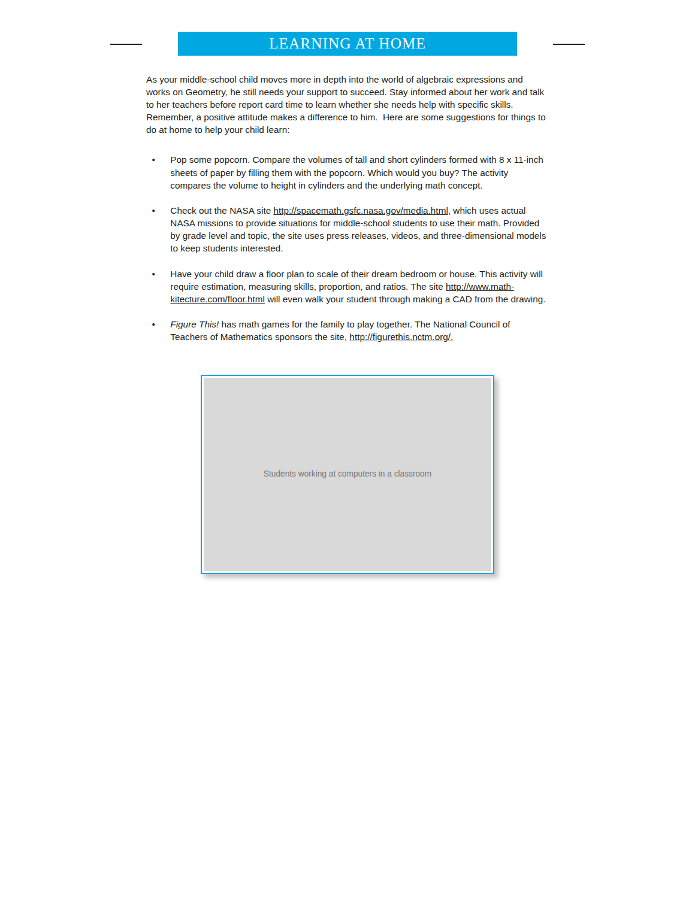LEARNING AT HOME
As your middle-school child moves more in depth into the world of algebraic expressions and works on Geometry, he still needs your support to succeed. Stay informed about her work and talk to her teachers before report card time to learn whether she needs help with specific skills. Remember, a positive attitude makes a difference to him. Here are some suggestions for things to do at home to help your child learn:
Pop some popcorn. Compare the volumes of tall and short cylinders formed with 8 x 11-inch sheets of paper by filling them with the popcorn. Which would you buy? The activity compares the volume to height in cylinders and the underlying math concept.
Check out the NASA site http://spacemath.gsfc.nasa.gov/media.html, which uses actual NASA missions to provide situations for middle-school students to use their math. Provided by grade level and topic, the site uses press releases, videos, and three-dimensional models to keep students interested.
Have your child draw a floor plan to scale of their dream bedroom or house. This activity will require estimation, measuring skills, proportion, and ratios. The site http://www.math-kitecture.com/floor.html will even walk your student through making a CAD from the drawing.
Figure This! has math games for the family to play together. The National Council of Teachers of Mathematics sponsors the site, http://figurethis.nctm.org/.